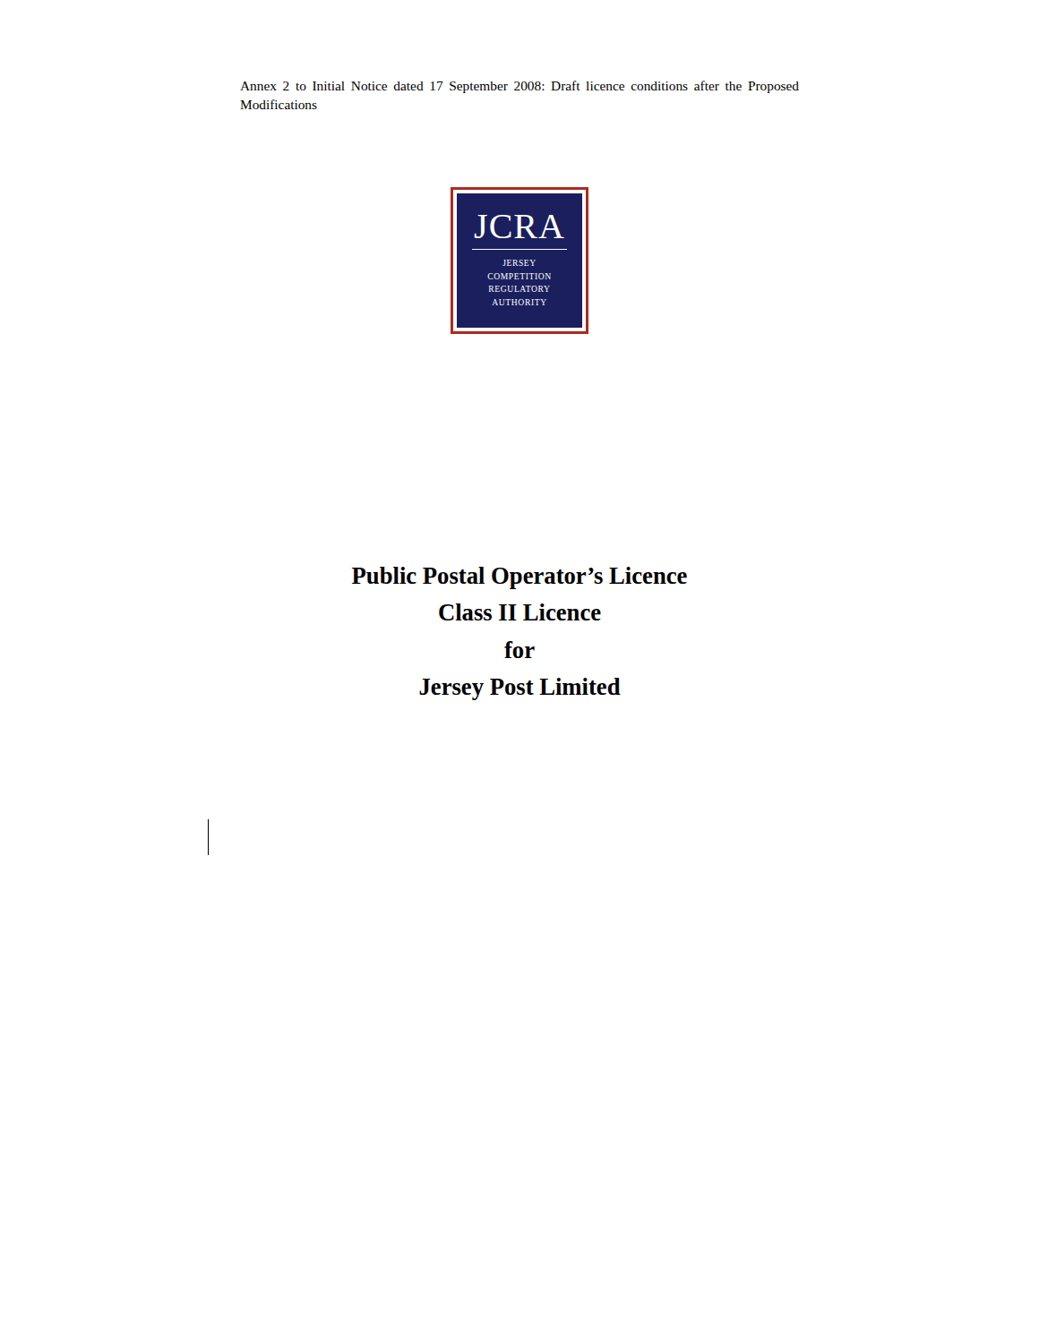Annex 2 to Initial Notice dated 17 September 2008: Draft licence conditions after the Proposed Modifications
JCRA
Jersey
Competition
Regulatory
Authority
Public Postal Operator’s Licence
Class II Licence
for
Jersey Post Limited